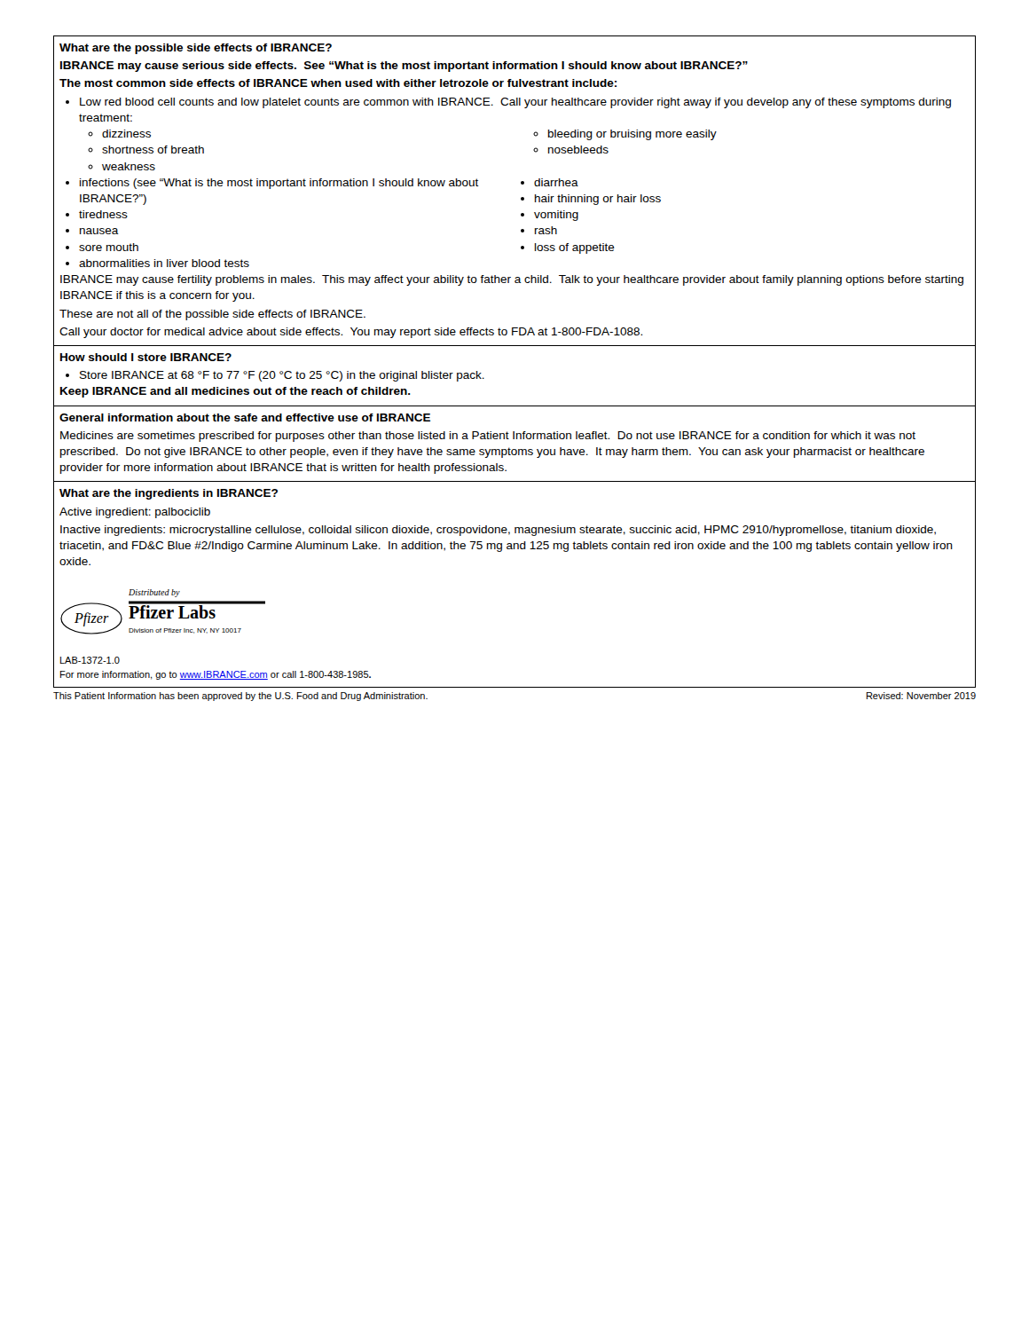| What are the possible side effects of IBRANCE? IBRANCE may cause serious side effects. See “What is the most important information I should know about IBRANCE?” The most common side effects of IBRANCE when used with either letrozole or fulvestrant include: Low red blood cell counts and low platelet counts are common with IBRANCE. Call your healthcare provider right away if you develop any of these symptoms during treatment: / dizziness shortness of breath weakness / bleeding or bruising more easily nosebleeds / / infections (see “What is the most important information I should know about IBRANCE?”) tiredness nausea sore mouth abnormalities in liver blood tests / diarrhea hair thinning or hair loss vomiting rash loss of appetite / IBRANCE may cause fertility problems in males. This may affect your ability to father a child. Talk to your healthcare provider about family planning options before starting IBRANCE if this is a concern for you. These are not all of the possible side effects of IBRANCE. Call your doctor for medical advice about side effects. You may report side effects to FDA at 1-800-FDA-1088. |
| How should I store IBRANCE? Store IBRANCE at 68 °F to 77 °F (20 °C to 25 °C) in the original blister pack. Keep IBRANCE and all medicines out of the reach of children. |
| General information about the safe and effective use of IBRANCE Medicines are sometimes prescribed for purposes other than those listed in a Patient Information leaflet. Do not use IBRANCE for a condition for which it was not prescribed. Do not give IBRANCE to other people, even if they have the same symptoms you have. It may harm them. You can ask your pharmacist or healthcare provider for more information about IBRANCE that is written for health professionals. |
| What are the ingredients in IBRANCE? Active ingredient: palbociclib Inactive ingredients: microcrystalline cellulose, colloidal silicon dioxide, crospovidone, magnesium stearate, succinic acid, HPMC 2910/hypromellose, titanium dioxide, triacetin, and FD&C Blue #2/Indigo Carmine Aluminum Lake. In addition, the 75 mg and 125 mg tablets contain red iron oxide and the 100 mg tablets contain yellow iron oxide. Distributed by Pfizer Pfizer Labs Division of Pfizer Inc, NY, NY 10017 LAB-1372-1.0 For more information, go to www.IBRANCE.com or call 1-800-438-1985 . |
This Patient Information has been approved by the U.S. Food and Drug Administration. Revised: November 2019